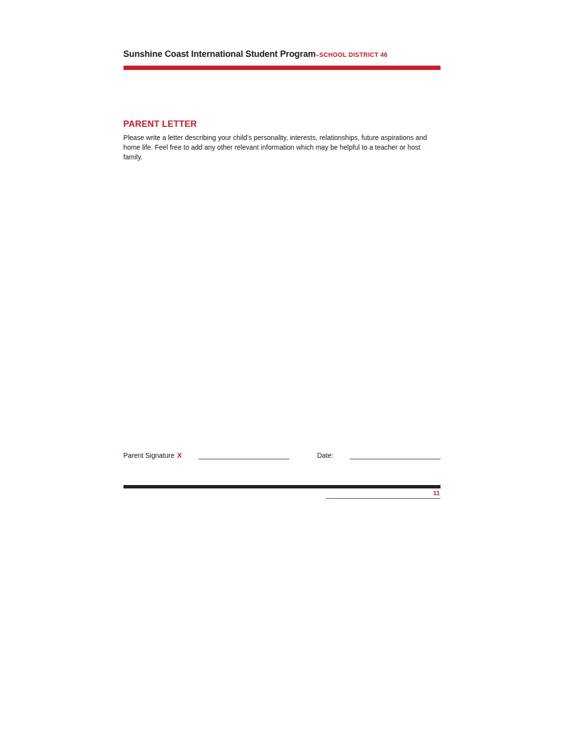Sunshine Coast International Student Program–SCHOOL DISTRICT 46
PARENT LETTER
Please write a letter describing your child’s personality, interests, relationships, future aspirations and home life. Feel free to add any other relevant information which may be helpful to a teacher or host family.
Parent Signature X Date:
11